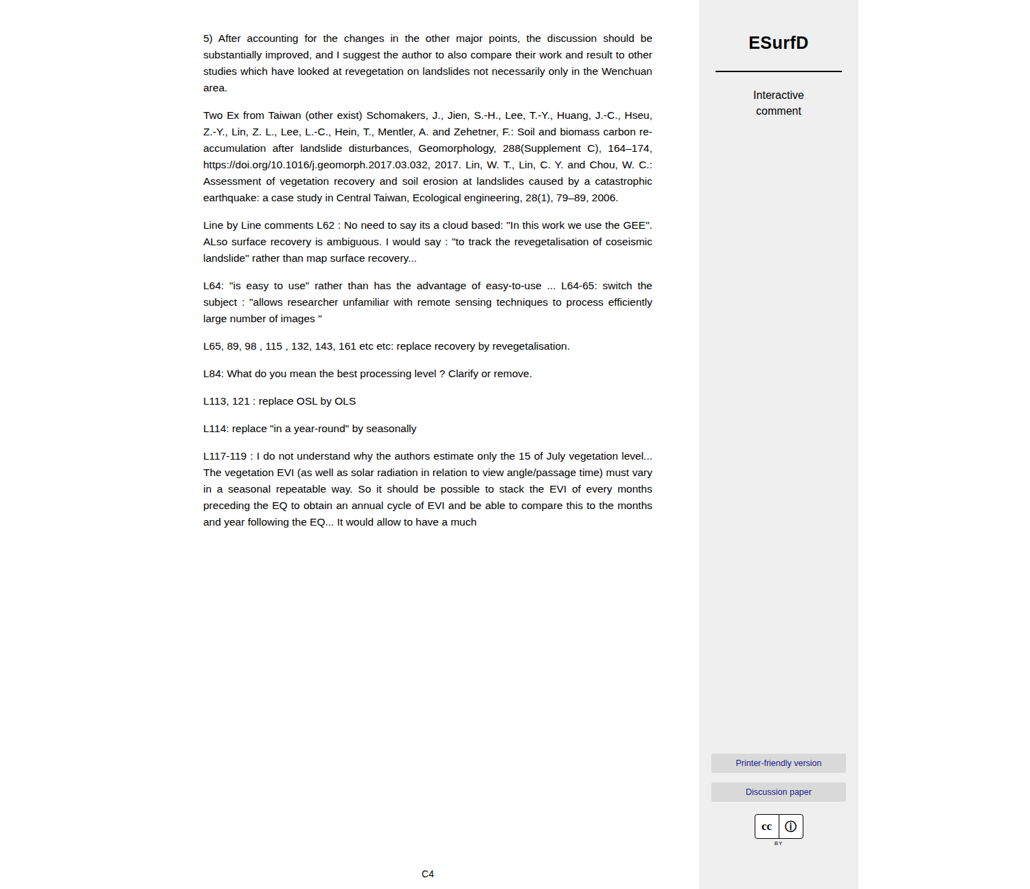5) After accounting for the changes in the other major points, the discussion should be substantially improved, and I suggest the author to also compare their work and result to other studies which have looked at revegetation on landslides not necessarily only in the Wenchuan area.
Two Ex from Taiwan (other exist) Schomakers, J., Jien, S.-H., Lee, T.-Y., Huang, J.-C., Hseu, Z.-Y., Lin, Z. L., Lee, L.-C., Hein, T., Mentler, A. and Zehetner, F.: Soil and biomass carbon re-accumulation after landslide disturbances, Geomorphology, 288(Supplement C), 164–174, https://doi.org/10.1016/j.geomorph.2017.03.032, 2017. Lin, W. T., Lin, C. Y. and Chou, W. C.: Assessment of vegetation recovery and soil erosion at landslides caused by a catastrophic earthquake: a case study in Central Taiwan, Ecological engineering, 28(1), 79–89, 2006.
Line by Line comments L62 : No need to say its a cloud based: "In this work we use the GEE". ALso surface recovery is ambiguous. I would say : "to track the revegetalisation of coseismic landslide" rather than map surface recovery...
L64: "is easy to use" rather than has the advantage of easy-to-use ... L64-65: switch the subject : "allows researcher unfamiliar with remote sensing techniques to process efficiently large number of images "
L65, 89, 98 , 115 , 132, 143, 161 etc etc: replace recovery by revegetalisation.
L84: What do you mean the best processing level ? Clarify or remove.
L113, 121 : replace OSL by OLS
L114: replace "in a year-round" by seasonally
L117-119 : I do not understand why the authors estimate only the 15 of July vegetation level... The vegetation EVI (as well as solar radiation in relation to view angle/passage time) must vary in a seasonal repeatable way. So it should be possible to stack the EVI of every months preceding the EQ to obtain an annual cycle of EVI and be able to compare this to the months and year following the EQ... It would allow to have a much
C4
ESurfD
Interactive
comment
Printer-friendly version Discussion paper
cc
ⓘ
BY